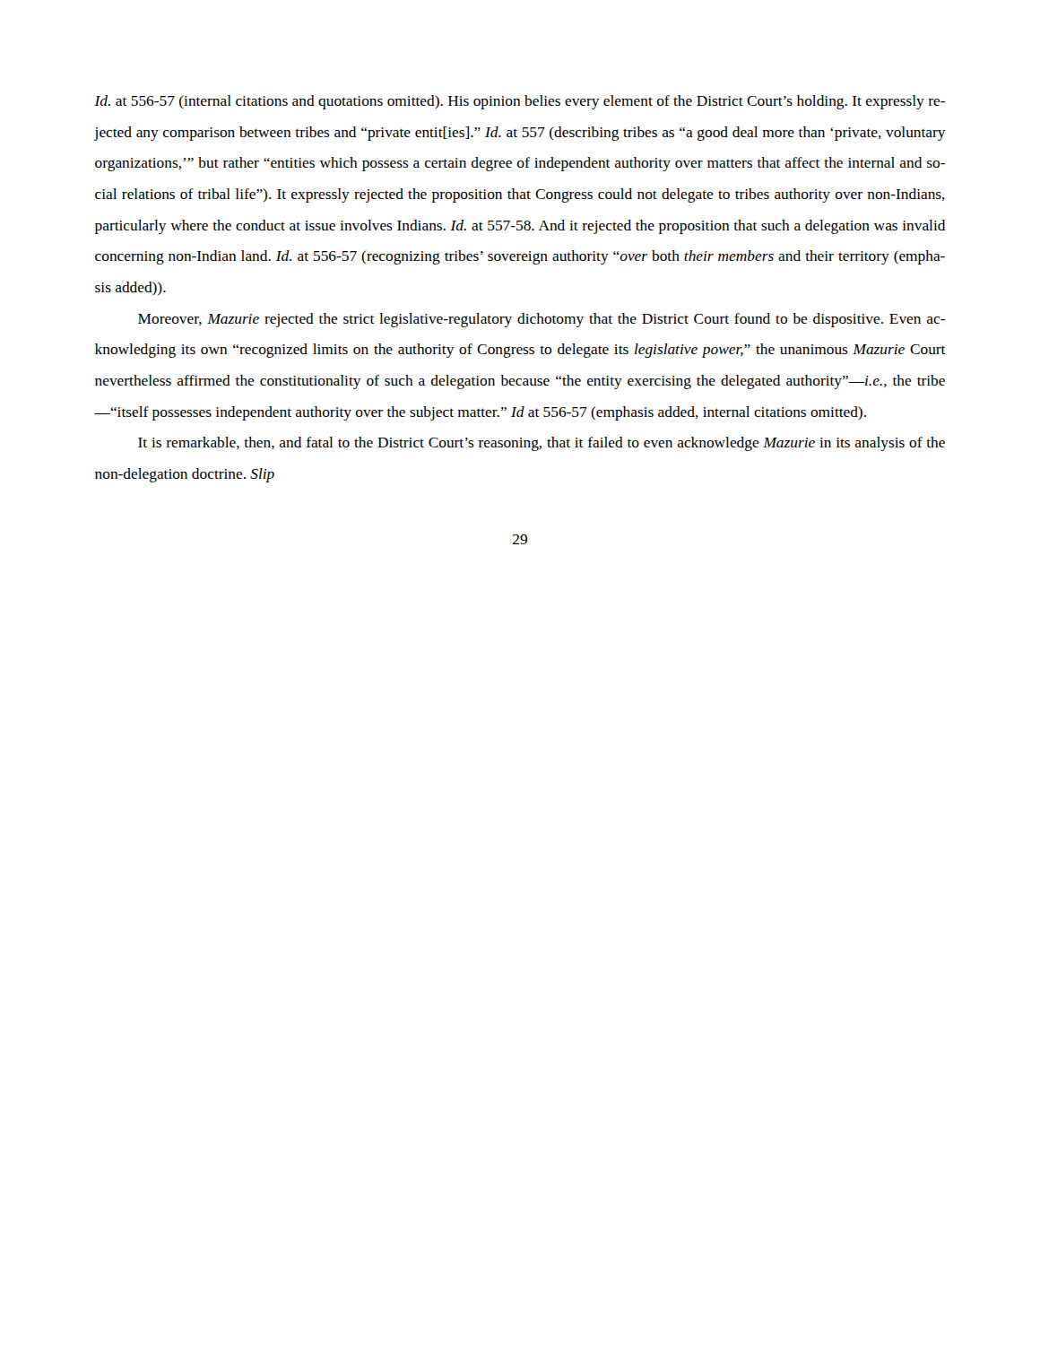Id. at 556-57 (internal citations and quotations omitted). His opinion belies every element of the District Court’s holding. It expressly rejected any comparison between tribes and “private entit[ies].” Id. at 557 (describing tribes as “a good deal more than ‘private, voluntary organizations,’” but rather “entities which possess a certain degree of independent authority over matters that affect the internal and social relations of tribal life”). It expressly rejected the proposition that Congress could not delegate to tribes authority over non-Indians, particularly where the conduct at issue involves Indians. Id. at 557-58. And it rejected the proposition that such a delegation was invalid concerning non-Indian land. Id. at 556-57 (recognizing tribes’ sovereign authority “over both their members and their territory (emphasis added)).
Moreover, Mazurie rejected the strict legislative-regulatory dichotomy that the District Court found to be dispositive. Even acknowledging its own “recognized limits on the authority of Congress to delegate its legislative power,” the unanimous Mazurie Court nevertheless affirmed the constitutionality of such a delegation because “the entity exercising the delegated authority”—i.e., the tribe—“itself possesses independent authority over the subject matter.” Id at 556-57 (emphasis added, internal citations omitted).
It is remarkable, then, and fatal to the District Court’s reasoning, that it failed to even acknowledge Mazurie in its analysis of the non-delegation doctrine. Slip
29